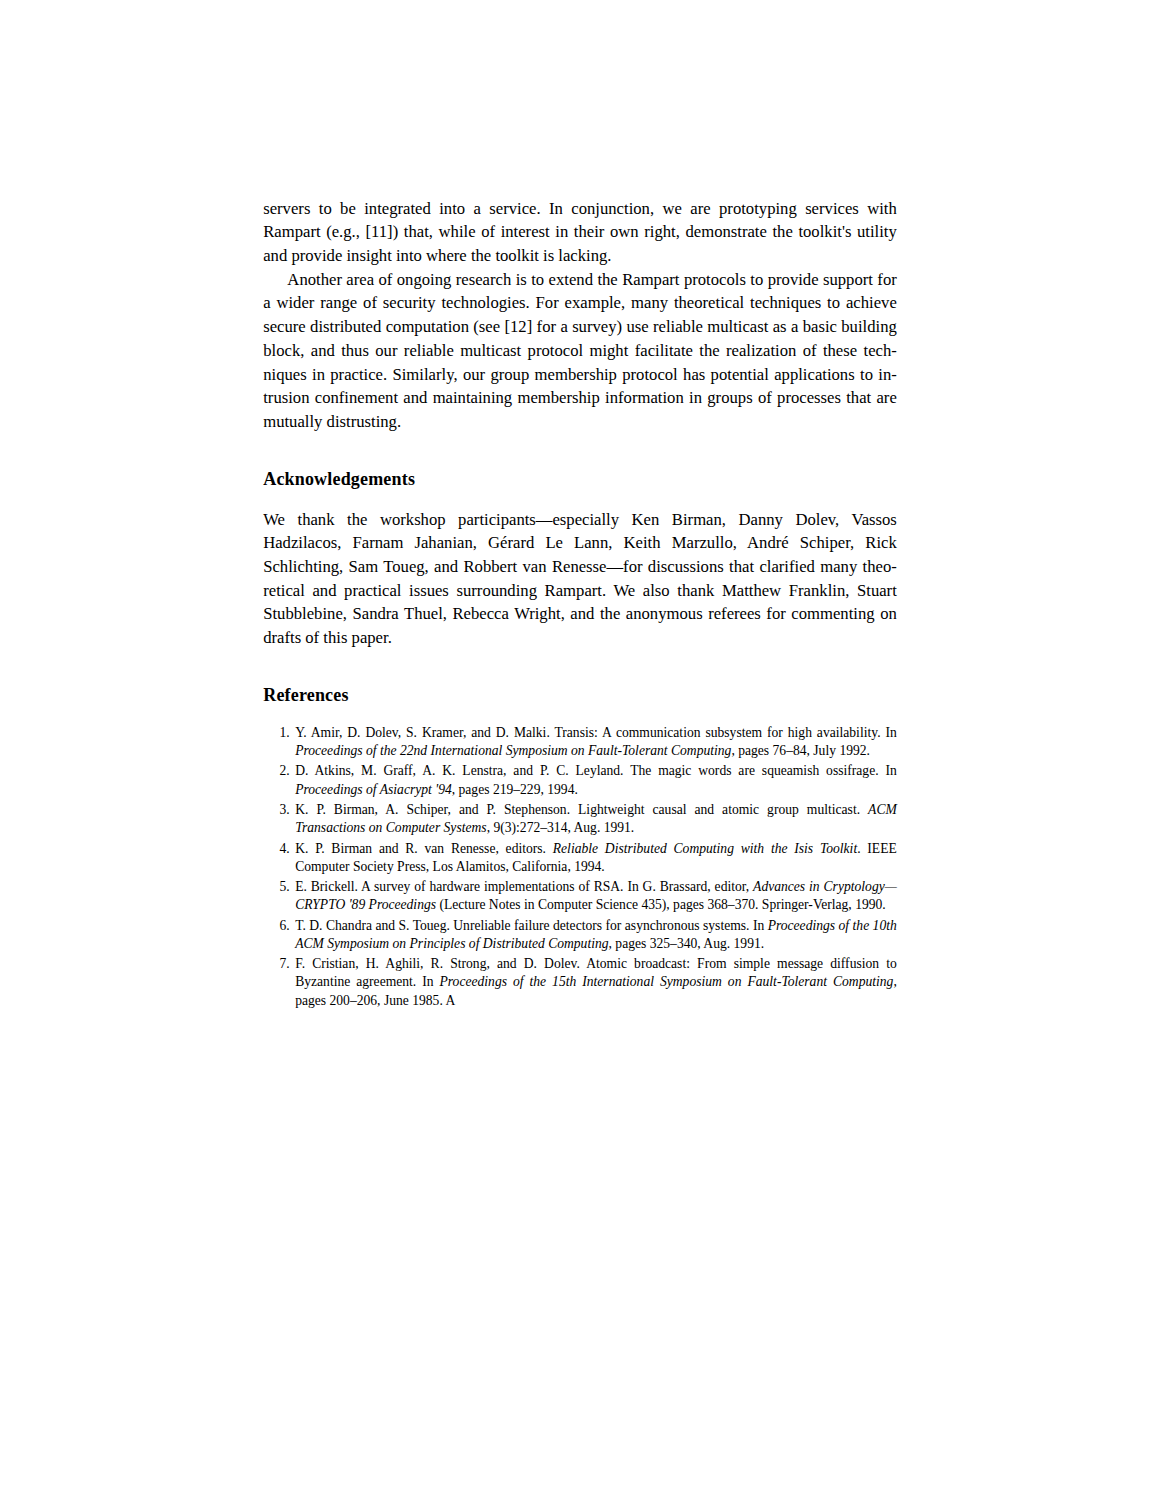servers to be integrated into a service. In conjunction, we are prototyping services with Rampart (e.g., [11]) that, while of interest in their own right, demonstrate the toolkit's utility and provide insight into where the toolkit is lacking.
Another area of ongoing research is to extend the Rampart protocols to provide support for a wider range of security technologies. For example, many theoretical techniques to achieve secure distributed computation (see [12] for a survey) use reliable multicast as a basic building block, and thus our reliable multicast protocol might facilitate the realization of these techniques in practice. Similarly, our group membership protocol has potential applications to intrusion confinement and maintaining membership information in groups of processes that are mutually distrusting.
Acknowledgements
We thank the workshop participants—especially Ken Birman, Danny Dolev, Vassos Hadzilacos, Farnam Jahanian, Gérard Le Lann, Keith Marzullo, André Schiper, Rick Schlichting, Sam Toueg, and Robbert van Renesse—for discussions that clarified many theoretical and practical issues surrounding Rampart. We also thank Matthew Franklin, Stuart Stubblebine, Sandra Thuel, Rebecca Wright, and the anonymous referees for commenting on drafts of this paper.
References
1. Y. Amir, D. Dolev, S. Kramer, and D. Malki. Transis: A communication subsystem for high availability. In Proceedings of the 22nd International Symposium on Fault-Tolerant Computing, pages 76–84, July 1992.
2. D. Atkins, M. Graff, A. K. Lenstra, and P. C. Leyland. The magic words are squeamish ossifrage. In Proceedings of Asiacrypt '94, pages 219–229, 1994.
3. K. P. Birman, A. Schiper, and P. Stephenson. Lightweight causal and atomic group multicast. ACM Transactions on Computer Systems, 9(3):272–314, Aug. 1991.
4. K. P. Birman and R. van Renesse, editors. Reliable Distributed Computing with the Isis Toolkit. IEEE Computer Society Press, Los Alamitos, California, 1994.
5. E. Brickell. A survey of hardware implementations of RSA. In G. Brassard, editor, Advances in Cryptology—CRYPTO '89 Proceedings (Lecture Notes in Computer Science 435), pages 368–370. Springer-Verlag, 1990.
6. T. D. Chandra and S. Toueg. Unreliable failure detectors for asynchronous systems. In Proceedings of the 10th ACM Symposium on Principles of Distributed Computing, pages 325–340, Aug. 1991.
7. F. Cristian, H. Aghili, R. Strong, and D. Dolev. Atomic broadcast: From simple message diffusion to Byzantine agreement. In Proceedings of the 15th International Symposium on Fault-Tolerant Computing, pages 200–206, June 1985. A